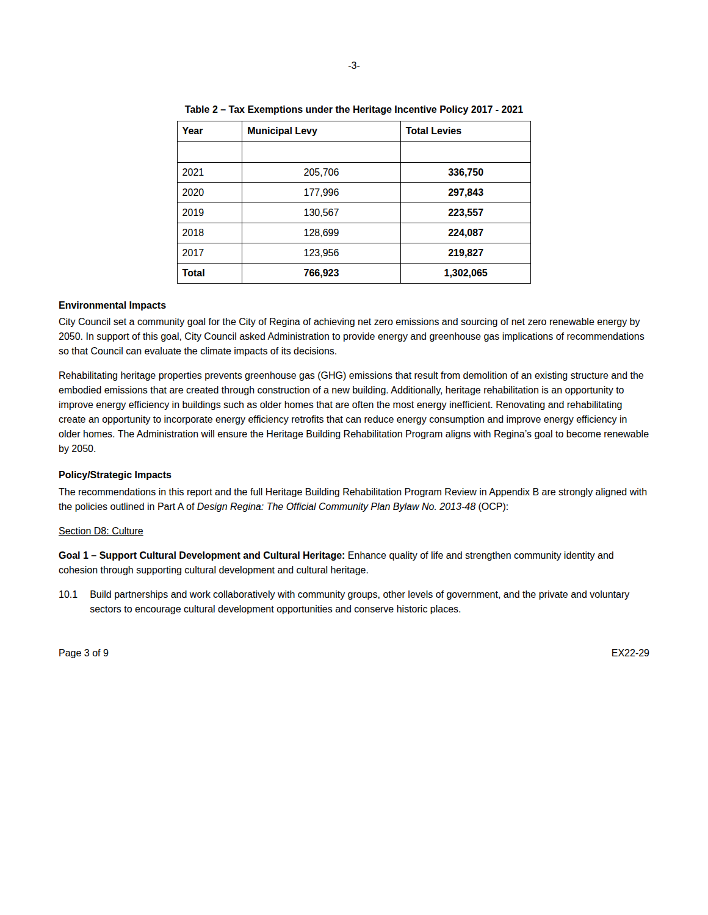-3-
Table 2 – Tax Exemptions under the Heritage Incentive Policy 2017 - 2021
| Year | Municipal Levy | Total Levies |
| --- | --- | --- |
| 2021 | 205,706 | 336,750 |
| 2020 | 177,996 | 297,843 |
| 2019 | 130,567 | 223,557 |
| 2018 | 128,699 | 224,087 |
| 2017 | 123,956 | 219,827 |
| Total | 766,923 | 1,302,065 |
Environmental Impacts
City Council set a community goal for the City of Regina of achieving net zero emissions and sourcing of net zero renewable energy by 2050. In support of this goal, City Council asked Administration to provide energy and greenhouse gas implications of recommendations so that Council can evaluate the climate impacts of its decisions.
Rehabilitating heritage properties prevents greenhouse gas (GHG) emissions that result from demolition of an existing structure and the embodied emissions that are created through construction of a new building. Additionally, heritage rehabilitation is an opportunity to improve energy efficiency in buildings such as older homes that are often the most energy inefficient. Renovating and rehabilitating create an opportunity to incorporate energy efficiency retrofits that can reduce energy consumption and improve energy efficiency in older homes. The Administration will ensure the Heritage Building Rehabilitation Program aligns with Regina’s goal to become renewable by 2050.
Policy/Strategic Impacts
The recommendations in this report and the full Heritage Building Rehabilitation Program Review in Appendix B are strongly aligned with the policies outlined in Part A of Design Regina: The Official Community Plan Bylaw No. 2013-48 (OCP):
Section D8: Culture
Goal 1 – Support Cultural Development and Cultural Heritage: Enhance quality of life and strengthen community identity and cohesion through supporting cultural development and cultural heritage.
10.1
Build partnerships and work collaboratively with community groups, other levels of government, and the private and voluntary sectors to encourage cultural development opportunities and conserve historic places.
Page 3 of 9 EX22-29